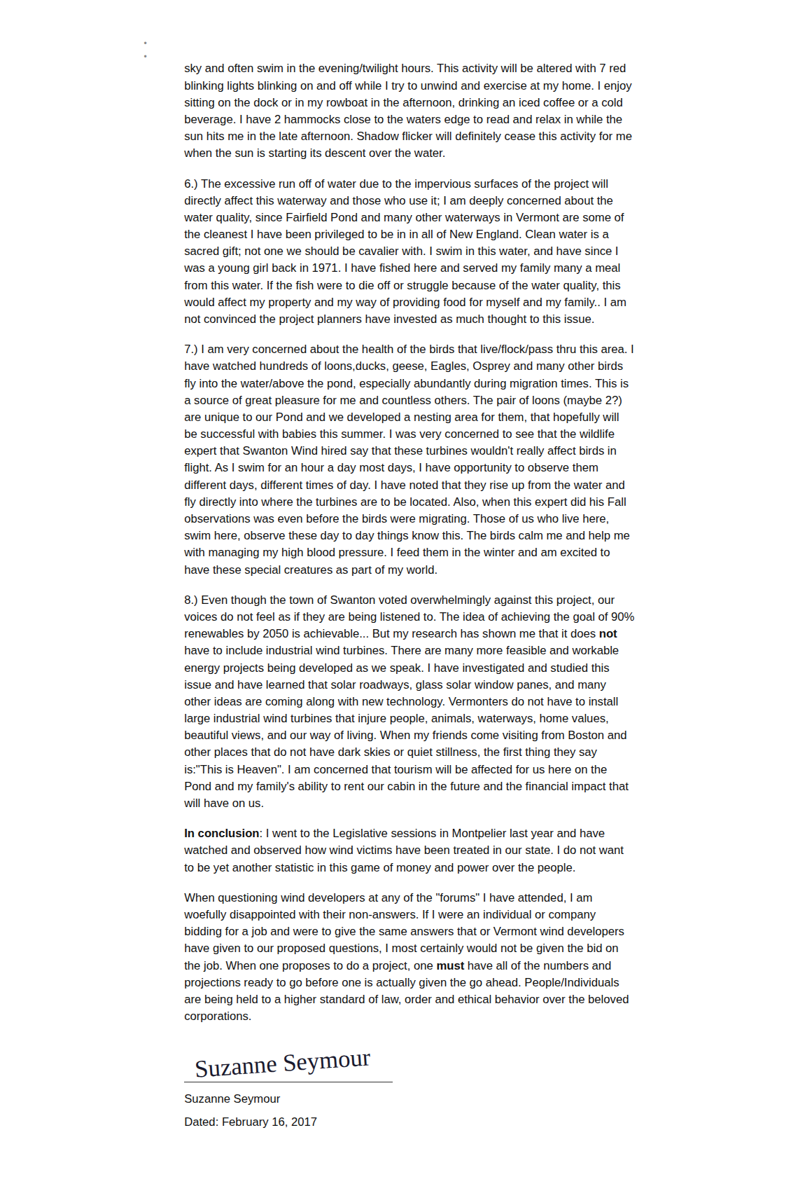•
•
sky and often swim in the evening/twilight hours. This activity will be altered with 7 red blinking lights blinking on and off while I try to unwind and exercise at my home. I enjoy sitting on the dock or in my rowboat in the afternoon, drinking an iced coffee or a cold beverage. I have 2 hammocks close to the waters edge to read and relax in while the sun hits me in the late afternoon. Shadow flicker will definitely cease this activity for me when the sun is starting its descent over the water.
6.) The excessive run off of water due to the impervious surfaces of the project will directly affect this waterway and those who use it; I am deeply concerned about the water quality, since Fairfield Pond and many other waterways in Vermont are some of the cleanest I have been privileged to be in in all of New England. Clean water is a sacred gift; not one we should be cavalier with. I swim in this water, and have since I was a young girl back in 1971. I have fished here and served my family many a meal from this water. If the fish were to die off or struggle because of the water quality, this would affect my property and my way of providing food for myself and my family.. I am not convinced the project planners have invested as much thought to this issue.
7.) I am very concerned about the health of the birds that live/flock/pass thru this area. I have watched hundreds of loons,ducks, geese, Eagles, Osprey and many other birds fly into the water/above the pond, especially abundantly during migration times. This is a source of great pleasure for me and countless others. The pair of loons (maybe 2?) are unique to our Pond and we developed a nesting area for them, that hopefully will be successful with babies this summer. I was very concerned to see that the wildlife expert that Swanton Wind hired say that these turbines wouldn't really affect birds in flight. As I swim for an hour a day most days, I have opportunity to observe them different days, different times of day. I have noted that they rise up from the water and fly directly into where the turbines are to be located. Also, when this expert did his Fall observations was even before the birds were migrating. Those of us who live here, swim here, observe these day to day things know this. The birds calm me and help me with managing my high blood pressure. I feed them in the winter and am excited to have these special creatures as part of my world.
8.) Even though the town of Swanton voted overwhelmingly against this project, our voices do not feel as if they are being listened to. The idea of achieving the goal of 90% renewables by 2050 is achievable... But my research has shown me that it does not have to include industrial wind turbines. There are many more feasible and workable energy projects being developed as we speak. I have investigated and studied this issue and have learned that solar roadways, glass solar window panes, and many other ideas are coming along with new technology. Vermonters do not have to install large industrial wind turbines that injure people, animals, waterways, home values, beautiful views, and our way of living. When my friends come visiting from Boston and other places that do not have dark skies or quiet stillness, the first thing they say is:"This is Heaven". I am concerned that tourism will be affected for us here on the Pond and my family's ability to rent our cabin in the future and the financial impact that will have on us.
In conclusion: I went to the Legislative sessions in Montpelier last year and have watched and observed how wind victims have been treated in our state. I do not want to be yet another statistic in this game of money and power over the people.
When questioning wind developers at any of the "forums" I have attended, I am woefully disappointed with their non-answers. If I were an individual or company bidding for a job and were to give the same answers that or Vermont wind developers have given to our proposed questions, I most certainly would not be given the bid on the job. When one proposes to do a project, one must have all of the numbers and projections ready to go before one is actually given the go ahead. People/Individuals are being held to a higher standard of law, order and ethical behavior over the beloved corporations.
Suzanne Seymour
Suzanne Seymour
Dated: February 16, 2017